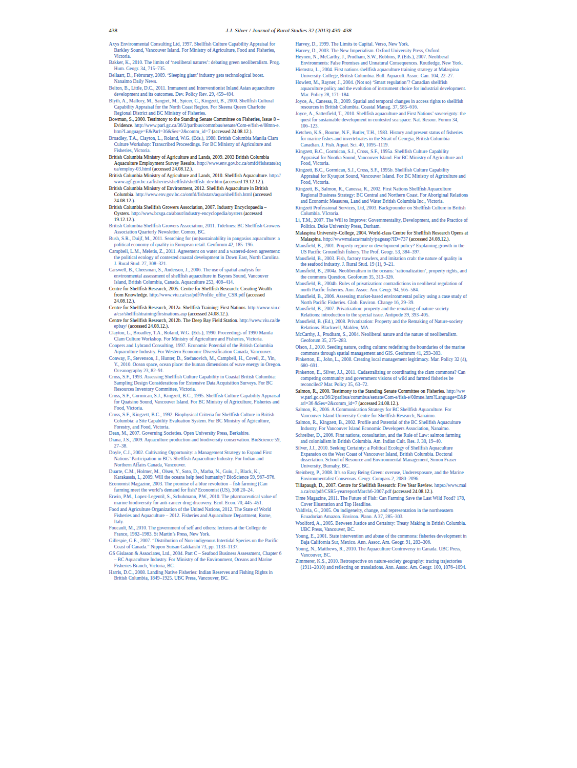438 J.J. Silver / Journal of Rural Studies 32 (2013) 430–438
Axys Environmental Consulting Ltd, 1997. Shellfish Culture Capability Appraisal for Barkley Sound, Vancouver Island. For Ministry of Agriculture, Food and Fisheries, Victoria.
Bakker, K., 2010. The limits of ‘neoliberal natures’: debating green neoliberalism. Prog. Hum. Geogr. 34, 715–735.
Bellaart, D., Februrary, 2009. ‘Sleeping giant’ industry gets technological boost. Nanaimo Daily News.
Belton, B., Little, D.C., 2011. Immanent and Interventionist Inland Asian aquaculture development and its outcomes. Dev. Policy Rev. 29, 459–484.
Blyth, A., Mallory, M., Sangret, M., Spicer, C., Kingzett, B., 2000. Shellfish Cultural Capability Appraisal for the North Coast Region. For Skeena Queen Charlotte Regional District and BC Ministry of Fisheries.
Bowman, S., 2000. Testimony to the Standing Senate Committee on Fisheries, Issue 8 – Evidence. http://www.parl.gc.ca/36/2/parlbus/commbus/senate/Com-e/fish-e/08mn-e.htm?Language=E&Parl=36&Ses=2&comm_id=7 (accessed 24.08.12.).
Broadley, T.A., Clayton, L., Roland, W.G. (Eds.), 1988. British Columbia Manila Clam Culture Workshop: Transcribed Proceedings. For BC Ministry of Agriculture and Fisheries, Victoria.
British Columbia Ministry of Agriculture and Lands, 2009. 2003 British Columbia Aquaculture Employment Survey Results. http://www.env.gov.bc.ca/omfd/fishstats/aqua/employ-03.html (accessed 24.08.12.).
British Columbia Ministry of Agriculture and Lands, 2010. Shellfish Aquaculture. http://www.agf.gov.bc.ca/fisheries/shellfish/shellfish_dev.htm (accessed 19.12.12.).
British Columbia Ministry of Environment, 2012. Shellfish Aquaculture in British Columbia. http://www.env.gov.bc.ca/omfd/fishstats/aqua/shellfish.html (accessed 24.08.12.).
British Columbia Shellfish Growers Association, 2007. Industry Encyclopaedia – Oysters. http://www.bcsga.ca/about/industry-encyclopedia/oysters (accessed 19.12.12.).
British Columbia Shellfish Growers Association, 2011. Tidelines: BC Shellfish Growers Association Quarterly Newsletter. Comox, BC.
Bush, S.R., Duijf, M., 2011. Searching for (un)sustainability in pangasius aquaculture: a political economy of quality in European retail. Geoforum 42, 185–196.
Campbell, L.M., Meletis, Z., 2011. Agreement on water and a watered-down agreement: the political ecology of contested coastal development in Down East, North Carolina. J. Rural Stud. 27, 308–321.
Carswell, B., Cheesman, S., Anderson, J., 2006. The use of spatial analysis for environmental assessment of shellfish aquaculture in Baynes Sound, Vancouver Island, British Columbia, Canada. Aquaculture 253, 408–414.
Centre for Shellfish Research, 2005. Centre for Shellfish Research: Creating Wealth from Knowledge. http://www.viu.ca/csr/pdf/Profile_ofthe_CSR.pdf (accessed 24.08.12.).
Centre for Shellfish Research, 2012a. Shellfish Training: First Nations. http://www.viu.ca/csr/shellfishtraining/firstnations.asp (accessed 24.08.12.).
Centre for Shellfish Research, 2012b. The Deep Bay Field Station. http://www.viu.ca/deepbay/ (accessed 24.08.12.).
Clayton, L., Broadley, T.A., Roland, W.G. (Eds.), 1990. Proceedings of 1990 Manila Clam Culture Workshop. For Ministry of Agriculture and Fisheries, Victoria.
Coopers and Lybrand Consulting, 1997. Economic Potential of the British Columbia Aquaculture Industry. For Western Economic Diversification Canada, Vancouver.
Conway, F., Stevenson, J., Hunter, D., Stefanovich, M., Campbell, H., Covell, Z., Yin, Y., 2010. Ocean space, ocean place: the human dimensions of wave energy in Oregon. Oceanography 23, 82–91.
Cross, S.F., 1993. Assessing Shellfish Culture Capability in Coastal British Columbia: Sampling Design Considerations for Extensive Data Acquisition Surveys. For BC Resources Inventory Committee, Victoria.
Cross, S.F., Gormican, S.J., Kingzett, B.C., 1995. Shellfish Culture Capability Appraisal for Quatsino Sound, Vancouver Island. For BC Ministry of Agriculture, Fisheries and Food, Victoria.
Cross, S.F., Kingzett, B.C., 1992. Biophysical Criteria for Shellfish Culture in British Columbia: a Site Capability Evaluation System. For BC Ministry of Agriculture, Forestry, and Food, Victoria.
Dean, M., 2007. Governing Societies. Open University Press, Berkshire.
Diana, J.S., 2009. Aquaculture production and biodiversity conservation. BioScience 59, 27–38.
Doyle, C.J., 2002. Cultivating Opportunity: a Management Strategy to Expand First Nations’ Participation in BC’s Shellfish Aquaculture Industry. For Indian and Northern Affairs Canada, Vancouver.
Duarte, C.M., Holmer, M., Olsen, Y., Soto, D., Marba, N., Guiu, J., Black, K., Karakassis, I., 2009. Will the oceans help feed humanity? BioScience 59, 967–976.
Economist Magazine, 2003. The promise of a blue revolution – fish farming (Can farming meet the world’s demand for fish? Economist (US), 368 20–24.
Erwin, P.M., Lopez-Legentil, S., Schuhmann, P.W., 2010. The pharmaceutical value of marine biodiversity for anti-cancer drug discovery. Ecol. Econ. 70, 445–451.
Food and Agriculture Organization of the United Nations, 2012. The State of World Fisheries and Aquaculture – 2012. Fisheries and Aquaculture Department, Rome, Italy.
Foucault, M., 2010. The government of self and others: lectures at the College de France, 1982–1983. St Martin’s Press, New York.
Gillespie, G.E., 2007. “Distribution of Non-indigenous Intertidal Species on the Pacific Coast of Canada.” Nippon Suisan Gakkaishi 73, pp. 1133–1137.
GS Gislason & Associates, Ltd., 2004. Part C – Seafood Business Assessment, Chapter 6 – BC Aquaculture Industry. For Ministry of the Environment, Oceans and Marine Fisheries Branch, Victoria, BC.
Harris, D.C., 2008. Landing Native Fisheries: Indian Reserves and Fishing Rights in British Columbia, 1849–1925. UBC Press, Vancouver, BC.
Harvey, D., 1999. The Limits to Capital. Verso, New York.
Harvey, D., 2003. The New Imperialism. Oxford University Press, Oxford.
Heynen, N., McCarthy, J., Prudham, S.W., Robbins, P. (Eds.), 2007. Neoliberal Environments: False Promises and Unnatural Consequences. Routledge, New York.
Hiemstra, L., 2004. First nations shellfish aquaculture training strategy at Malaspina University-College, British Columbia. Bull. Aquacult. Assoc. Can. 104, 22–27.
Howlett, M., Rayner, J., 2004. (Not so) ‘Smart regulation’? Canadian shellfish aquaculture policy and the evolution of instrument choice for industrial development. Mar. Policy 28, 171–184.
Joyce, A., Canessa, R., 2009. Spatial and temporal changes in access rights to shellfish resources in British Columbia. Coastal Manag. 37, 585–616.
Joyce, A., Satterfield, T., 2010. Shellfish aquaculture and First Nations’ sovereignty: the quest for sustainable development in contested sea space. Nat. Resour. Forum 34, 106–123.
Ketchen, K.S., Bourne, N.F., Butler, T.H., 1983. History and present status of fisheries for marine fishes and invertebrates in the Strait of Georgia, British Columbia Canadian. J. Fish. Aquat. Sci. 40, 1095–1119.
Kingzett, B.C., Gormican, S.J., Cross, S.F., 1995a. Shellfish Culture Capability Appraisal for Nootka Sound, Vancouver Island. For BC Ministry of Agriculture and Food, Victoria.
Kingzett, B.C., Gormican, S.J., Cross, S.F., 1995b. Shellfish Culture Capability Appraisal for Kyuquot Sound, Vancouver Island. For BC Ministry of Agriculture and Food, Victoria.
Kingzett, B., Salmon, R., Canessa, R., 2002. First Nations Shellfish Aquaculture Regional Business Strategy: BC Central and Northern Coast. For Aboriginal Relations and Economic Measures, Land and Water British Columbia Inc., Victoria.
Kingzett Professional Services, Ltd, 2003. Backgrounder on Shellfish Culture in British Columbia. VIctoria.
Li, T.M., 2007. The Will to Improve: Governmentality, Development, and the Practice of Politics. Duke University Press, Durham.
Malaspina University-College, 2004. World-class Centre for Shellfish Research Opens at Malaspina. http://wwwmalaca/mainly/pageasp?ID=737 (accessed 24.08.12.).
Mansfield, B., 2001. Property regime or development policy? Explaining growth in the US Pacific Groundfish fishery. The Prof. Geogr. 53, 384–397.
Mansfield, B., 2003. Fish, factory trawlers, and imitation crab: the nature of quality in the seafood industry. J. Rural Stud. 19 (1), 9–21.
Mansfield, B., 2004a. Neoliberalism in the oceans: ‘rationalization’, property rights, and the commons Question. Geoforum 35, 313–326.
Mansfield, B., 2004b. Rules of privatization: contradictions in neoliberal regulation of north Pacific fisheries. Ann. Assoc. Am. Geogr. 94, 565–584.
Mansfield, B., 2006. Assessing market-based environmental policy using a case study of North Pacific Fisheries. Glob. Environ. Change 16, 29–39.
Mansfield, B., 2007. Privatization: property and the remaking of nature-society Relations: introduction to the special issue. Antipode 39, 393–405.
Mansfield, B. (Ed.), 2008. Privatization: Property and the Remaking of Nature-society Relations. Blackwell, Malden, MA.
McCarthy, J., Prudham, S., 2004. Neoliberal nature and the nature of neoliberalism. Geoforum 35, 275–283.
Olson, J., 2010. Seeding nature, ceding culture: redefining the boundaries of the marine commons through spatial management and GIS. Geoforum 41, 293–303.
Pinkerton, E., John, L., 2008. Creating local management legitimacy. Mar. Policy 32 (4), 680–691.
Pinkerton, E., Silver, J.J., 2011. Cadastralizing or coordinating the clam commons? Can competing community and government visions of wild and farmed fisheries be reconciled? Mar. Policy 35, 63–72.
Salmon, R., 2000. Testimony to the Standing Senate Committee on Fisheries. http://www.parl.gc.ca/36/2/parlbus/commbus/senate/Com-e/fish-e/08mne.htm?Language=E&Parl=36 &Ses=2&comm_id=7 (accessed 24.08.12.).
Salmon, R., 2006. A Communication Strategy for BC Shellfish Aquaculture. For Vancouver Island University Centre for Shellfish Research, Nanaimo.
Salmon, R., Kingzett, B., 2002. Profile and Potential of the BC Shellfish Aquaculture Industry. For Vancouver Island Economic Developers Association, Nanaimo.
Schreiber, D., 2006. First nations, consultation, and the Rule of Law: salmon farming and colonialism in British Columbia. Am. Indian Cult. Res. J. 30, 19–40.
Silver, J.J., 2010. Seeking Certainty: a Political Ecology of Shellfish Aquaculture Expansion on the West Coast of Vancouver Island, British Columbia. Doctoral dissertation. School of Resource and Environmental Management, Simon Fraser University, Burnaby, BC.
Steinberg, P., 2008. It’s so Easy Being Green: overuse, Underexposure, and the Marine Environmentalist Consensus. Geogr. Compass 2, 2080–2096.
Tillapaugh, D., 2007. Centre for Shellfish Research: Five Year Review. https://www.mala.ca/csr/pdf/CSR5-yearreportMarch6-2007.pdf (accessed 24.08.12.).
Time Magazine, 2011. The Future of Fish: Can Farming Save the Last Wild Food? 178, Cover Illustration and Top Headline.
Valdivia, G., 2005. On indigeneity, change, and representation in the northeastern Ecuadorian Amazon. Environ. Plann. A 37, 285–303.
Woolford, A., 2005. Between Justice and Certainty: Treaty Making in British Columbia. UBC Press, Vancouver, BC.
Young, E., 2001. State intervention and abuse of the commons: fisheries development in Baja California Sur, Mexico. Ann. Assoc. Am. Geogr. 91, 283–306.
Young, N., Matthews, R., 2010. The Aquaculture Controversy in Canada. UBC Press, Vancouver, BC.
Zimmerer, K.S., 2010. Retrospective on nature-society geography: tracing trajectories (1911–2010) and reflecting on translations. Ann. Assoc. Am. Geogr. 100, 1076–1094.